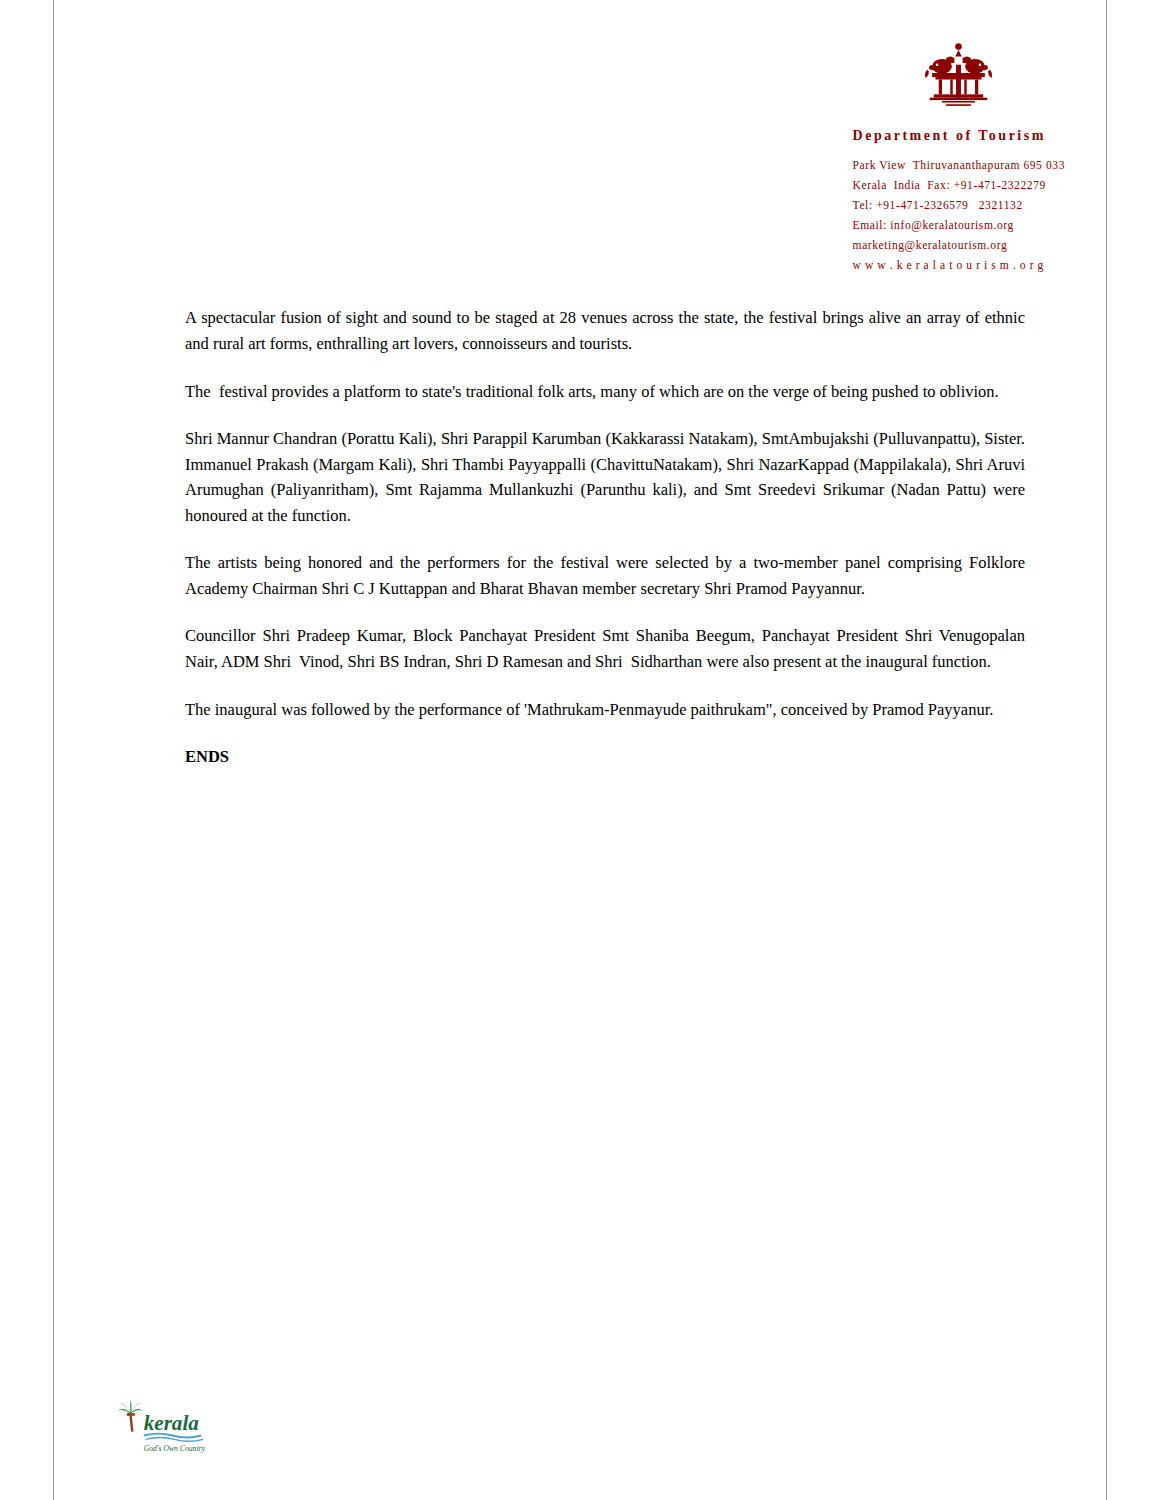Department of Tourism
Park View Thiruvananthapuram 695 033
Kerala India Fax: +91-471-2322279
Tel: +91-471-2326579 2321132
Email: info@keralatourism.org
marketing@keralatourism.org
w w w . k e r a l a t o u r i s m . o r g
A spectacular fusion of sight and sound to be staged at 28 venues across the state, the festival brings alive an array of ethnic and rural art forms, enthralling art lovers, connoisseurs and tourists.
The festival provides a platform to state's traditional folk arts, many of which are on the verge of being pushed to oblivion.
Shri Mannur Chandran (Porattu Kali), Shri Parappil Karumban (Kakkarassi Natakam), SmtAmbujakshi (Pulluvanpattu), Sister. Immanuel Prakash (Margam Kali), Shri Thambi Payyappalli (ChavittuNatakam), Shri NazarKappad (Mappilakala), Shri Aruvi Arumughan (Paliyanritham), Smt Rajamma Mullankuzhi (Parunthu kali), and Smt Sreedevi Srikumar (Nadan Pattu) were honoured at the function.
The artists being honored and the performers for the festival were selected by a two-member panel comprising Folklore Academy Chairman Shri C J Kuttappan and Bharat Bhavan member secretary Shri Pramod Payyannur.
Councillor Shri Pradeep Kumar, Block Panchayat President Smt Shaniba Beegum, Panchayat President Shri Venugopalan Nair, ADM Shri Vinod, Shri BS Indran, Shri D Ramesan and Shri Sidharthan were also present at the inaugural function.
The inaugural was followed by the performance of 'Mathrukam-Penmayude paithrukam", conceived by Pramod Payyanur.
ENDS
kerala God's Own Country